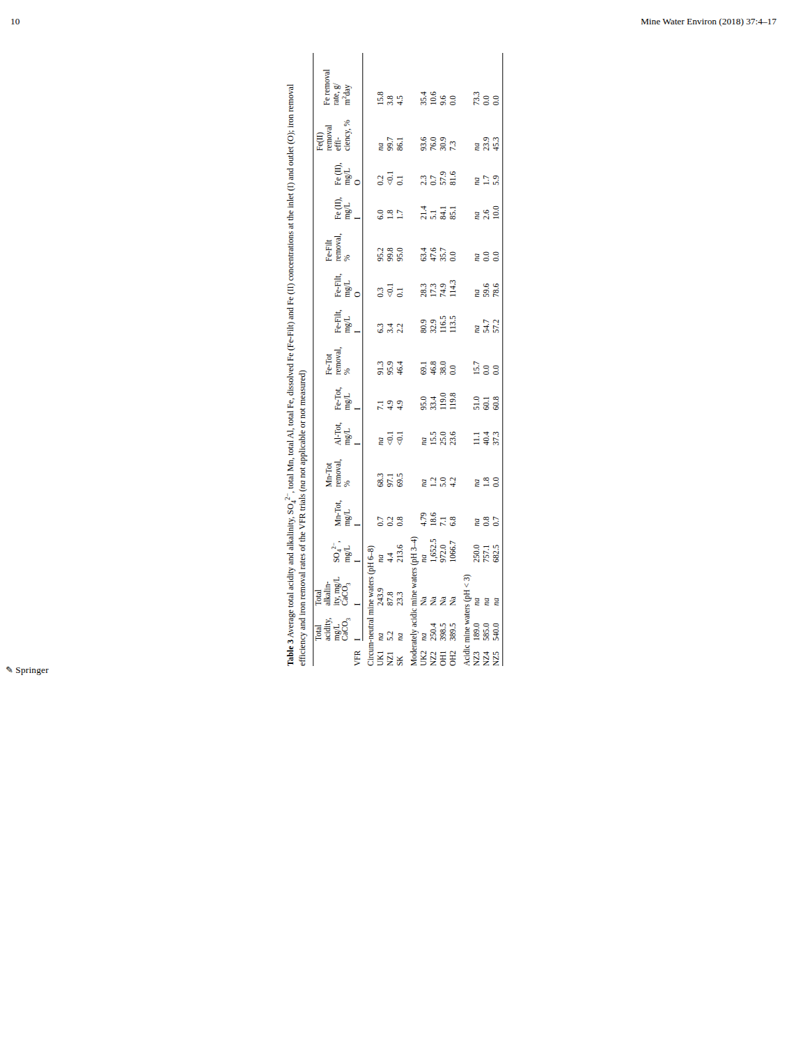10 Mine Water Environ (2018) 37:4–17
Table 3 Average total acidity and alkalinity, SO42−, total Mn, total Al, total Fe, dissolved Fe (Fe-Filt) and Fe (II) concentrations at the inlet (I) and outlet (O); iron removal efficiency and iron removal rates of the VFR trials (na not applicable or not measured)
| VFR | Total acidity, mg/L CaCO 3 | Total alkalin- ity, mg/L CaCO 3 | SO 4 2− , mg/L | Mn-Tot, mg/L | Mn-Tot removal, % | Al-Tot, mg/L | Fe-Tot, mg/L | Fe-Tot removal, % | Fe-Filt, mg/L | Fe-Filt, mg/L | Fe-Filt removal, % | Fe (II), mg/L | Fe (II), mg/L | Fe(II) removal effi- ciency, % | Fe removal rate, g/ m 2 day |
| --- | --- | --- | --- | --- | --- | --- | --- | --- | --- | --- | --- | --- | --- | --- | --- |
| I | I | I | I | | I | I | | I | O | | I | O | | |
| Circum-neutral mine waters (pH 6–8) |
| UK1 | na | 243.9 | na | 0.7 | 68.3 | na | 7.1 | 91.3 | 6.3 | 0.3 | 95.2 | 6.0 | 0.2 | na | 15.8 |
| NZ1 | 5.2 | 87.8 | 4.4 | 0.2 | 97.1 | <0.1 | 4.9 | 95.9 | 3.4 | <0.1 | 99.8 | 1.8 | <0.1 | 99.7 | 3.8 |
| SK | na | 23.3 | 213.6 | 0.8 | 69.5 | <0.1 | 4.9 | 46.4 | 2.2 | 0.1 | 95.0 | 1.7 | 0.1 | 86.1 | 4.5 |
| Moderately acidic mine waters (pH 3–4) |
| UK2 | na | Na | na | 4.79 | na | na | 95.0 | 69.1 | 80.9 | 28.3 | 63.4 | 21.4 | 2.3 | 93.6 | 35.4 |
| NZ2 | 250.4 | Na | 1,652.5 | 18.6 | 1.2 | 15.5 | 33.4 | 46.8 | 32.9 | 17.3 | 47.6 | 5.1 | 0.7 | 76.0 | 10.6 |
| OH1 | 398.5 | Na | 972.0 | 7.1 | 5.0 | 25.0 | 119.0 | 38.0 | 116.5 | 74.9 | 35.7 | 84.1 | 57.9 | 30.9 | 9.6 |
| OH2 | 389.5 | Na | 1066.7 | 6.8 | 4.2 | 23.6 | 119.8 | 0.0 | 113.5 | 114.3 | 0.0 | 85.1 | 81.6 | 7.3 | 0.0 |
| Acidic mine waters (pH < 3) |
| NZ3 | 189.0 | na | 250.0 | na | na | 11.1 | 51.0 | 15.7 | na | na | na | na | na | na | 73.3 |
| NZ4 | 585.0 | na | 757.1 | 0.8 | 1.8 | 40.4 | 60.1 | 0.0 | 54.7 | 59.6 | 0.0 | 2.6 | 1.7 | 23.9 | 0.0 |
| NZ5 | 540.0 | na | 682.5 | 0.7 | 0.0 | 37.3 | 60.8 | 0.0 | 57.2 | 78.6 | 0.0 | 10.0 | 5.9 | 45.3 | 0.0 |
✎ Springer